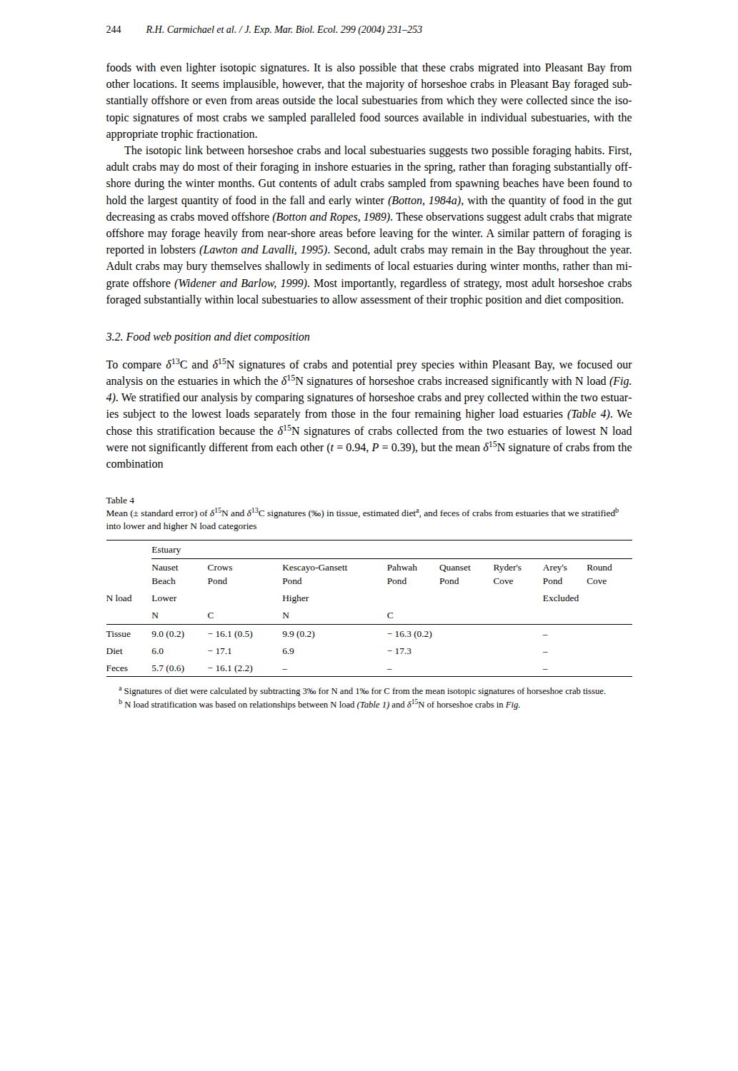244 R.H. Carmichael et al. / J. Exp. Mar. Biol. Ecol. 299 (2004) 231–253
foods with even lighter isotopic signatures. It is also possible that these crabs migrated into Pleasant Bay from other locations. It seems implausible, however, that the majority of horseshoe crabs in Pleasant Bay foraged substantially offshore or even from areas outside the local subestuaries from which they were collected since the isotopic signatures of most crabs we sampled paralleled food sources available in individual subestuaries, with the appropriate trophic fractionation.
The isotopic link between horseshoe crabs and local subestuaries suggests two possible foraging habits. First, adult crabs may do most of their foraging in inshore estuaries in the spring, rather than foraging substantially offshore during the winter months. Gut contents of adult crabs sampled from spawning beaches have been found to hold the largest quantity of food in the fall and early winter (Botton, 1984a), with the quantity of food in the gut decreasing as crabs moved offshore (Botton and Ropes, 1989). These observations suggest adult crabs that migrate offshore may forage heavily from near-shore areas before leaving for the winter. A similar pattern of foraging is reported in lobsters (Lawton and Lavalli, 1995). Second, adult crabs may remain in the Bay throughout the year. Adult crabs may bury themselves shallowly in sediments of local estuaries during winter months, rather than migrate offshore (Widener and Barlow, 1999). Most importantly, regardless of strategy, most adult horseshoe crabs foraged substantially within local subestuaries to allow assessment of their trophic position and diet composition.
3.2. Food web position and diet composition
To compare δ13C and δ15N signatures of crabs and potential prey species within Pleasant Bay, we focused our analysis on the estuaries in which the δ15N signatures of horseshoe crabs increased significantly with N load (Fig. 4). We stratified our analysis by comparing signatures of horseshoe crabs and prey collected within the two estuaries subject to the lowest loads separately from those in the four remaining higher load estuaries (Table 4). We chose this stratification because the δ15N signatures of crabs collected from the two estuaries of lowest N load were not significantly different from each other (t = 0.94, P = 0.39), but the mean δ15N signature of crabs from the combination
Table 4
Mean (± standard error) of δ15N and δ13C signatures (‰) in tissue, estimated dieta, and feces of crabs from estuaries that we stratifiedb into lower and higher N load categories
| | Estuary |
| --- | --- |
| | Nauset Beach | Crows Pond | Kescayo-Gansett Pond | Pahwah Pond | Quanset Pond | Ryder's Cove | Arey's Pond | Round Cove |
| N load | Lower | Higher | Excluded |
| | N | C | N | C | |
| Tissue | 9.0 (0.2) | − 16.1 (0.5) | 9.9 (0.2) | − 16.3 (0.2) | – |
| Diet | 6.0 | − 17.1 | 6.9 | − 17.3 | – |
| Feces | 5.7 (0.6) | − 16.1 (2.2) | – | – | – |
a Signatures of diet were calculated by subtracting 3‰ for N and 1‰ for C from the mean isotopic signatures of horseshoe crab tissue.
b N load stratification was based on relationships between N load (Table 1) and δ15N of horseshoe crabs in Fig.